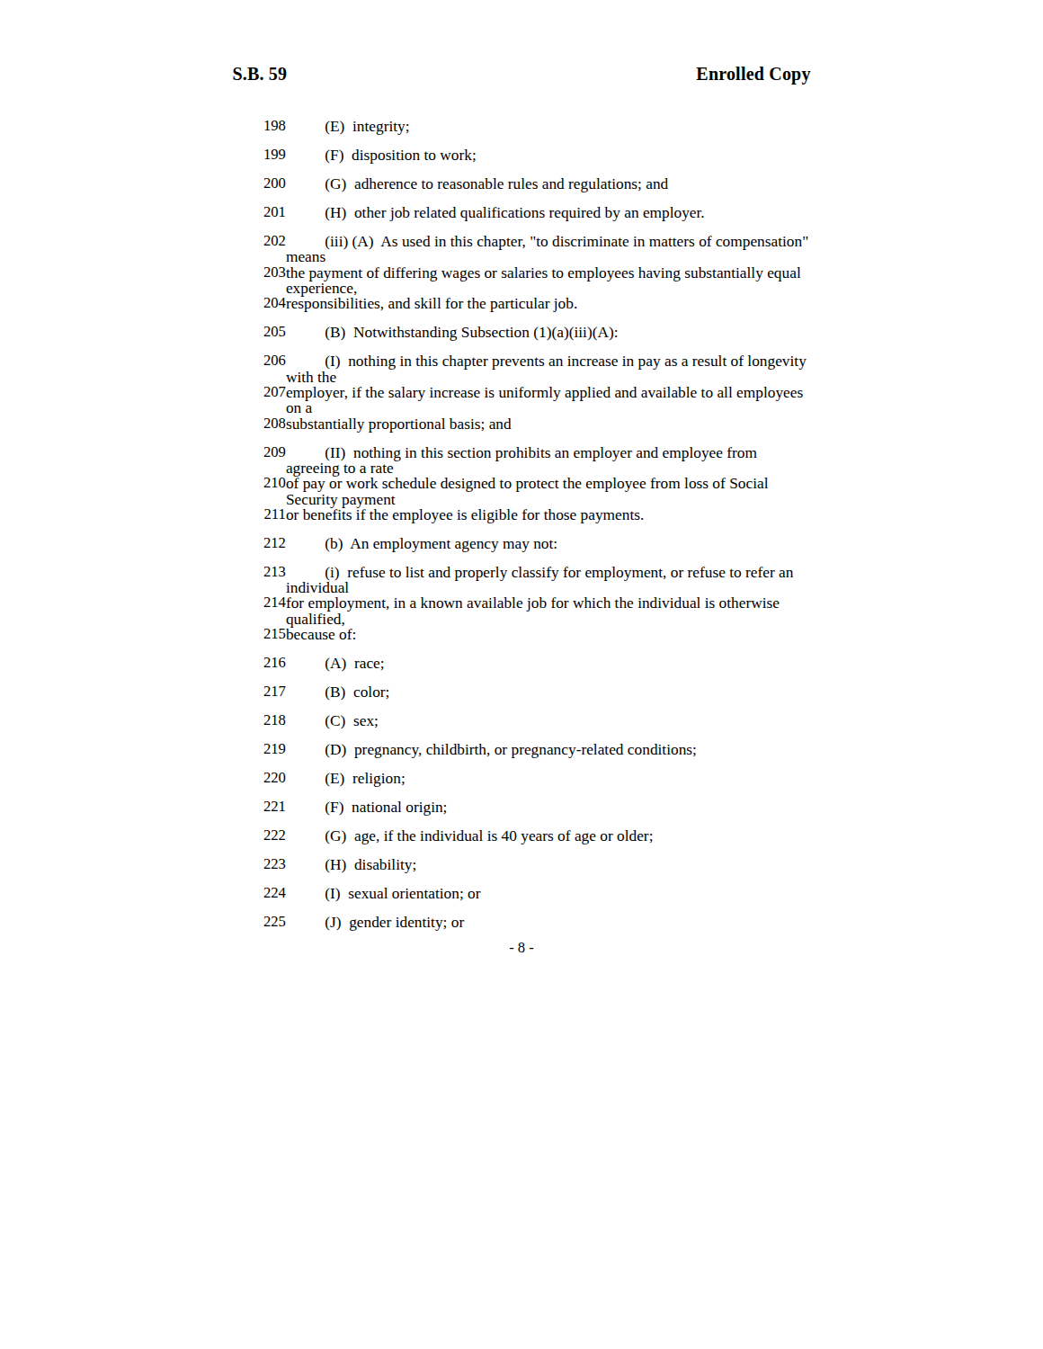S.B. 59
Enrolled Copy
| 198 | (E) integrity; |
| 199 | (F) disposition to work; |
| 200 | (G) adherence to reasonable rules and regulations; and |
| 201 | (H) other job related qualifications required by an employer. |
| 202 | (iii) (A) As used in this chapter, "to discriminate in matters of compensation" means |
| 203 | the payment of differing wages or salaries to employees having substantially equal experience, |
| 204 | responsibilities, and skill for the particular job. |
| 205 | (B) Notwithstanding Subsection (1)(a)(iii)(A): |
| 206 | (I) nothing in this chapter prevents an increase in pay as a result of longevity with the |
| 207 | employer, if the salary increase is uniformly applied and available to all employees on a |
| 208 | substantially proportional basis; and |
| 209 | (II) nothing in this section prohibits an employer and employee from agreeing to a rate |
| 210 | of pay or work schedule designed to protect the employee from loss of Social Security payment |
| 211 | or benefits if the employee is eligible for those payments. |
| 212 | (b) An employment agency may not: |
| 213 | (i) refuse to list and properly classify for employment, or refuse to refer an individual |
| 214 | for employment, in a known available job for which the individual is otherwise qualified, |
| 215 | because of: |
| 216 | (A) race; |
| 217 | (B) color; |
| 218 | (C) sex; |
| 219 | (D) pregnancy, childbirth, or pregnancy-related conditions; |
| 220 | (E) religion; |
| 221 | (F) national origin; |
| 222 | (G) age, if the individual is 40 years of age or older; |
| 223 | (H) disability; |
| 224 | (I) sexual orientation; or |
| 225 | (J) gender identity; or |
- 8 -